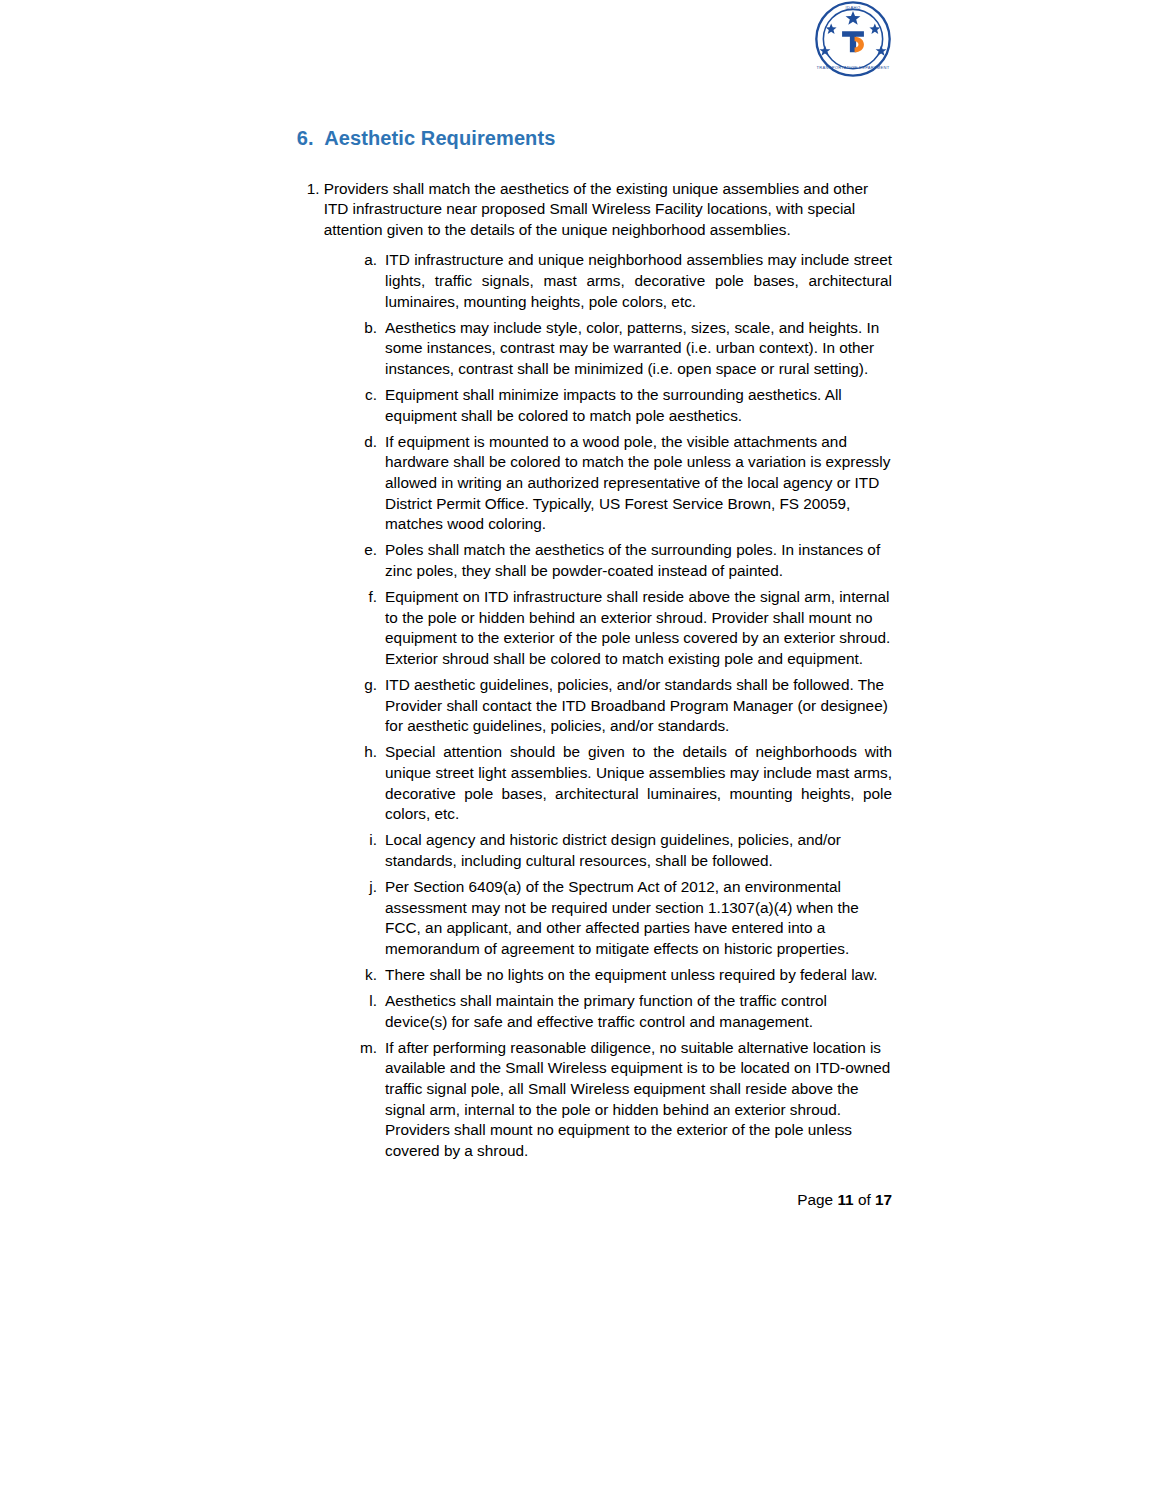TRANSPORTATION DEPARTMENT IDAHO
6. Aesthetic Requirements
Providers shall match the aesthetics of the existing unique assemblies and other ITD infrastructure near proposed Small Wireless Facility locations, with special attention given to the details of the unique neighborhood assemblies.
ITD infrastructure and unique neighborhood assemblies may include street lights, traffic signals, mast arms, decorative pole bases, architectural luminaires, mounting heights, pole colors, etc.
Aesthetics may include style, color, patterns, sizes, scale, and heights. In some instances, contrast may be warranted (i.e. urban context). In other instances, contrast shall be minimized (i.e. open space or rural setting).
Equipment shall minimize impacts to the surrounding aesthetics. All equipment shall be colored to match pole aesthetics.
If equipment is mounted to a wood pole, the visible attachments and hardware shall be colored to match the pole unless a variation is expressly allowed in writing an authorized representative of the local agency or ITD District Permit Office. Typically, US Forest Service Brown, FS 20059, matches wood coloring.
Poles shall match the aesthetics of the surrounding poles. In instances of zinc poles, they shall be powder-coated instead of painted.
Equipment on ITD infrastructure shall reside above the signal arm, internal to the pole or hidden behind an exterior shroud. Provider shall mount no equipment to the exterior of the pole unless covered by an exterior shroud. Exterior shroud shall be colored to match existing pole and equipment.
ITD aesthetic guidelines, policies, and/or standards shall be followed. The Provider shall contact the ITD Broadband Program Manager (or designee) for aesthetic guidelines, policies, and/or standards.
Special attention should be given to the details of neighborhoods with unique street light assemblies. Unique assemblies may include mast arms, decorative pole bases, architectural luminaires, mounting heights, pole colors, etc.
Local agency and historic district design guidelines, policies, and/or standards, including cultural resources, shall be followed.
Per Section 6409(a) of the Spectrum Act of 2012, an environmental assessment may not be required under section 1.1307(a)(4) when the FCC, an applicant, and other affected parties have entered into a memorandum of agreement to mitigate effects on historic properties.
There shall be no lights on the equipment unless required by federal law.
Aesthetics shall maintain the primary function of the traffic control device(s) for safe and effective traffic control and management.
If after performing reasonable diligence, no suitable alternative location is available and the Small Wireless equipment is to be located on ITD-owned traffic signal pole, all Small Wireless equipment shall reside above the signal arm, internal to the pole or hidden behind an exterior shroud. Providers shall mount no equipment to the exterior of the pole unless covered by a shroud.
Page 11 of 17